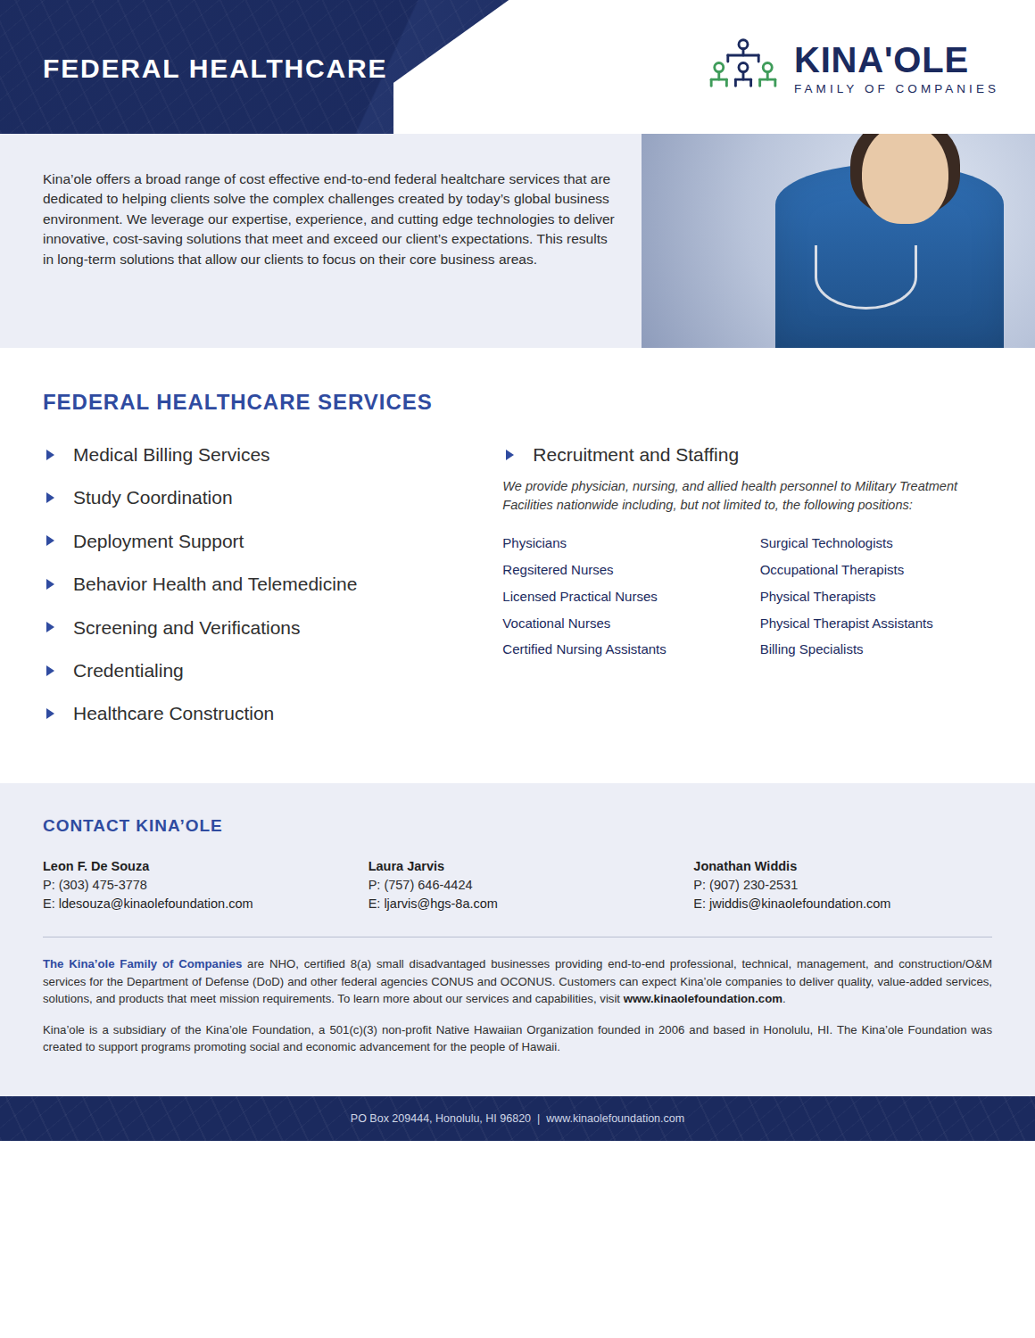Federal Healthcare
KINA'OLE FAMILY OF COMPANIES
Kina’ole offers a broad range of cost effective end-to-end federal healtchare services that are dedicated to helping clients solve the complex challenges created by today’s global business environment. We leverage our expertise, experience, and cutting edge technologies to deliver innovative, cost-saving solutions that meet and exceed our client’s expectations. This results in long-term solutions that allow our clients to focus on their core business areas.
Federal Healthcare Services
Medical Billing Services
Study Coordination
Deployment Support
Behavior Health and Telemedicine
Screening and Verifications
Credentialing
Healthcare Construction
Recruitment and Staffing
We provide physician, nursing, and allied health personnel to Military Treatment Facilities nationwide including, but not limited to, the following positions:
Physicians Surgical Technologists Regsitered Nurses Occupational Therapists Licensed Practical Nurses Physical Therapists Vocational Nurses Physical Therapist Assistants Certified Nursing Assistants Billing Specialists
Contact Kina’ole
Leon F. De Souza
P: (303) 475-3778
E: ldesouza@kinaolefoundation.com
Laura Jarvis
P: (757) 646-4424
E: ljarvis@hgs-8a.com
Jonathan Widdis
P: (907) 230-2531
E: jwiddis@kinaolefoundation.com
The Kina’ole Family of Companies are NHO, certified 8(a) small disadvantaged businesses providing end-to-end professional, technical, management, and construction/O&M services for the Department of Defense (DoD) and other federal agencies CONUS and OCONUS. Customers can expect Kina’ole companies to deliver quality, value-added services, solutions, and products that meet mission requirements. To learn more about our services and capabilities, visit www.kinaolefoundation.com.
Kina’ole is a subsidiary of the Kina’ole Foundation, a 501(c)(3) non-profit Native Hawaiian Organization founded in 2006 and based in Honolulu, HI. The Kina’ole Foundation was created to support programs promoting social and economic advancement for the people of Hawaii.
PO Box 209444, Honolulu, HI 96820 | www.kinaolefoundation.com